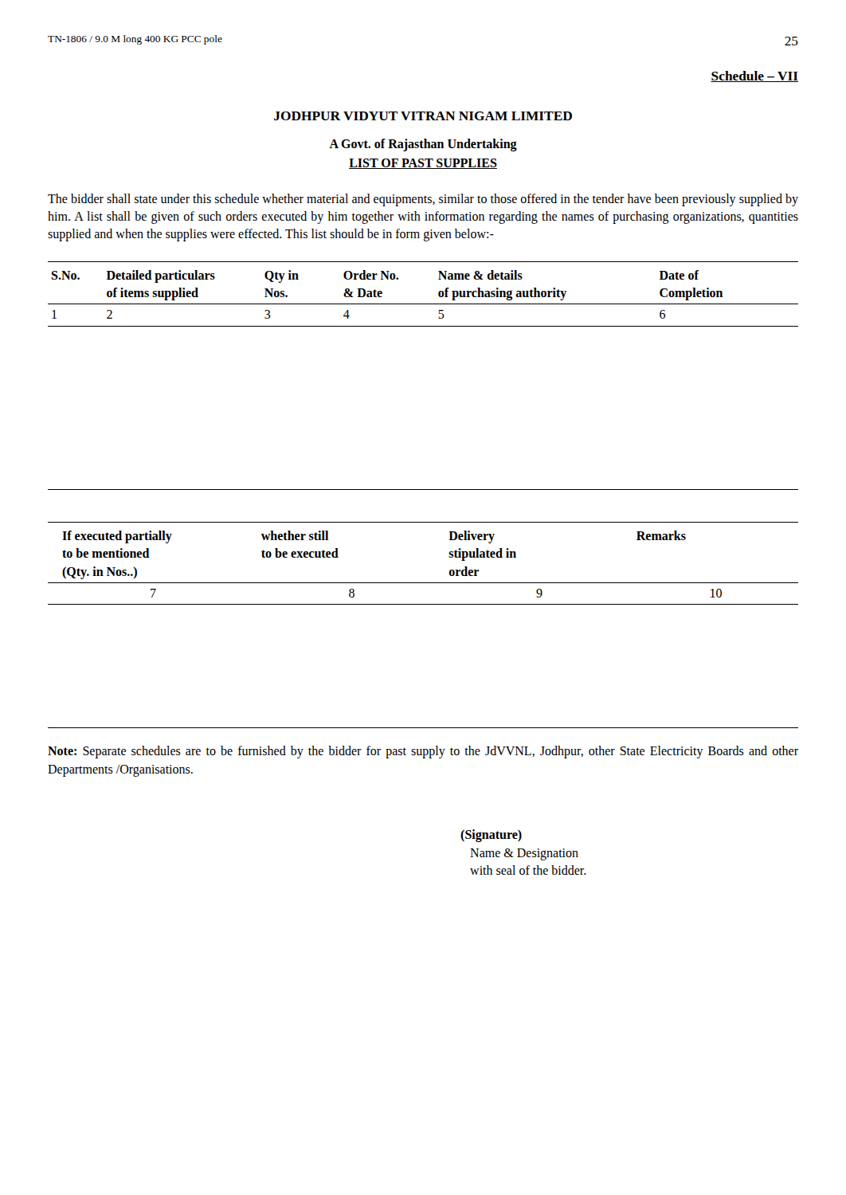TN-1806 / 9.0 M long 400 KG PCC pole
25
Schedule – VII
JODHPUR VIDYUT VITRAN NIGAM LIMITED
A Govt. of Rajasthan Undertaking
LIST OF PAST SUPPLIES
The bidder shall state under this schedule whether material and equipments, similar to those offered in the tender have been previously supplied by him. A list shall be given of such orders executed by him together with information regarding the names of purchasing organizations, quantities supplied and when the supplies were effected. This list should be in form given below:-
| S.No. | Detailed particulars of items supplied | Qty in Nos. | Order No. & Date | Name & details of purchasing authority | Date of Completion |
| --- | --- | --- | --- | --- | --- |
| 1 | 2 | 3 | 4 | 5 | 6 |
| If executed partially to be mentioned (Qty. in Nos..) | whether still to be executed | Delivery stipulated in order | Remarks |
| --- | --- | --- | --- |
| 7 | 8 | 9 | 10 |
Note: Separate schedules are to be furnished by the bidder for past supply to the JdVVNL, Jodhpur, other State Electricity Boards and other Departments /Organisations.
(Signature)
Name & Designation
with seal of the bidder.